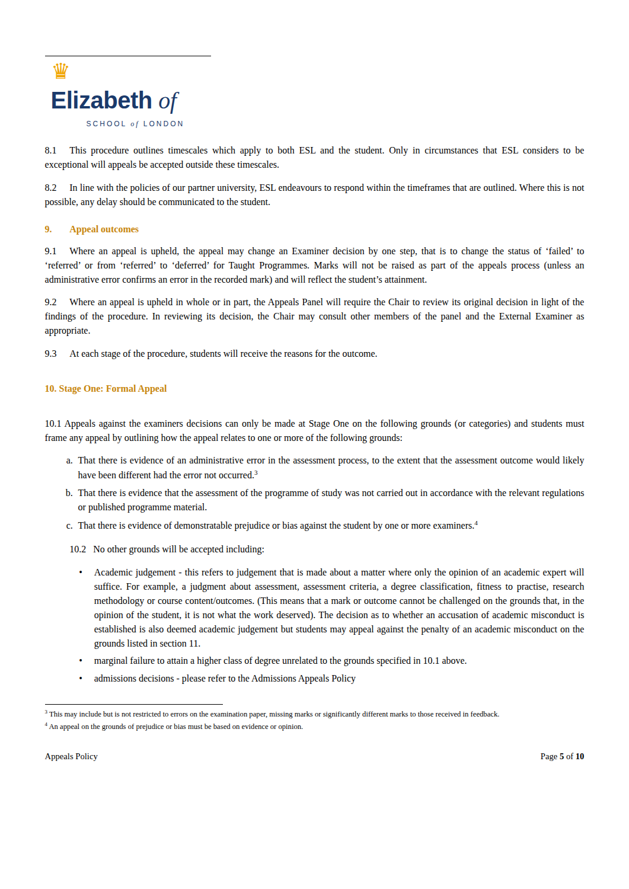♛
Elizabeth of
SCHOOL of LONDON
8.1 This procedure outlines timescales which apply to both ESL and the student. Only in circumstances that ESL considers to be exceptional will appeals be accepted outside these timescales.
8.2 In line with the policies of our partner university, ESL endeavours to respond within the timeframes that are outlined. Where this is not possible, any delay should be communicated to the student.
9. Appeal outcomes
9.1 Where an appeal is upheld, the appeal may change an Examiner decision by one step, that is to change the status of ‘failed’ to ‘referred’ or from ‘referred’ to ‘deferred’ for Taught Programmes. Marks will not be raised as part of the appeals process (unless an administrative error confirms an error in the recorded mark) and will reflect the student’s attainment.
9.2 Where an appeal is upheld in whole or in part, the Appeals Panel will require the Chair to review its original decision in light of the findings of the procedure. In reviewing its decision, the Chair may consult other members of the panel and the External Examiner as appropriate.
9.3 At each stage of the procedure, students will receive the reasons for the outcome.
10. Stage One: Formal Appeal
10.1 Appeals against the examiners decisions can only be made at Stage One on the following grounds (or categories) and students must frame any appeal by outlining how the appeal relates to one or more of the following grounds:
That there is evidence of an administrative error in the assessment process, to the extent that the assessment outcome would likely have been different had the error not occurred.3
That there is evidence that the assessment of the programme of study was not carried out in accordance with the relevant regulations or published programme material.
That there is evidence of demonstratable prejudice or bias against the student by one or more examiners.4
10.2 No other grounds will be accepted including:
Academic judgement - this refers to judgement that is made about a matter where only the opinion of an academic expert will suffice. For example, a judgment about assessment, assessment criteria, a degree classification, fitness to practise, research methodology or course content/outcomes. (This means that a mark or outcome cannot be challenged on the grounds that, in the opinion of the student, it is not what the work deserved). The decision as to whether an accusation of academic misconduct is established is also deemed academic judgement but students may appeal against the penalty of an academic misconduct on the grounds listed in section 11.
marginal failure to attain a higher class of degree unrelated to the grounds specified in 10.1 above.
admissions decisions - please refer to the Admissions Appeals Policy
3 This may include but is not restricted to errors on the examination paper, missing marks or significantly different marks to those received in feedback.
4 An appeal on the grounds of prejudice or bias must be based on evidence or opinion.
Appeals Policy Page 5 of 10